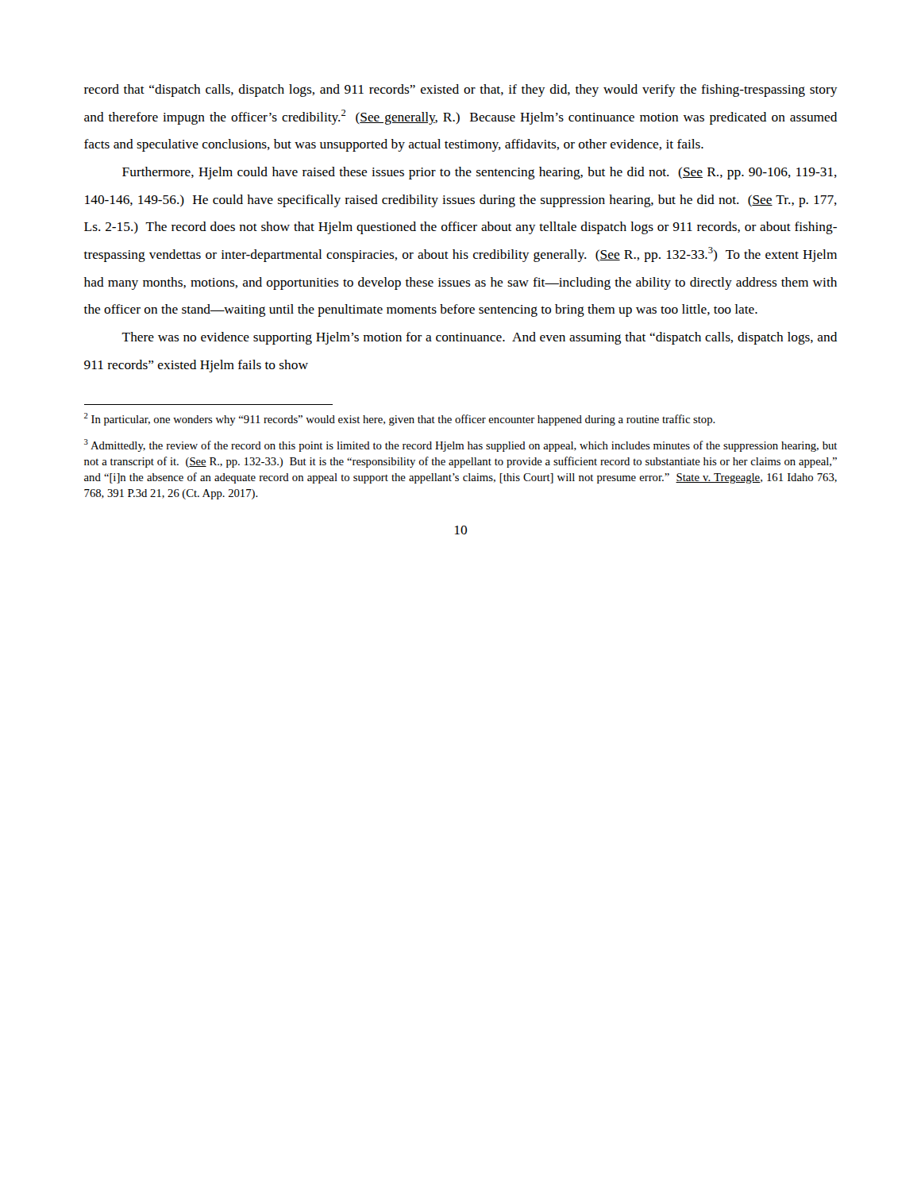record that “dispatch calls, dispatch logs, and 911 records” existed or that, if they did, they would verify the fishing-trespassing story and therefore impugn the officer’s credibility.2 (See generally, R.) Because Hjelm’s continuance motion was predicated on assumed facts and speculative conclusions, but was unsupported by actual testimony, affidavits, or other evidence, it fails.
Furthermore, Hjelm could have raised these issues prior to the sentencing hearing, but he did not. (See R., pp. 90-106, 119-31, 140-146, 149-56.) He could have specifically raised credibility issues during the suppression hearing, but he did not. (See Tr., p. 177, Ls. 2-15.) The record does not show that Hjelm questioned the officer about any telltale dispatch logs or 911 records, or about fishing-trespassing vendettas or inter-departmental conspiracies, or about his credibility generally. (See R., pp. 132-33.3) To the extent Hjelm had many months, motions, and opportunities to develop these issues as he saw fit—including the ability to directly address them with the officer on the stand—waiting until the penultimate moments before sentencing to bring them up was too little, too late.
There was no evidence supporting Hjelm’s motion for a continuance. And even assuming that “dispatch calls, dispatch logs, and 911 records” existed Hjelm fails to show
2 In particular, one wonders why “911 records” would exist here, given that the officer encounter happened during a routine traffic stop.
3 Admittedly, the review of the record on this point is limited to the record Hjelm has supplied on appeal, which includes minutes of the suppression hearing, but not a transcript of it. (See R., pp. 132-33.) But it is the “responsibility of the appellant to provide a sufficient record to substantiate his or her claims on appeal,” and “[i]n the absence of an adequate record on appeal to support the appellant’s claims, [this Court] will not presume error.” State v. Tregeagle, 161 Idaho 763, 768, 391 P.3d 21, 26 (Ct. App. 2017).
10